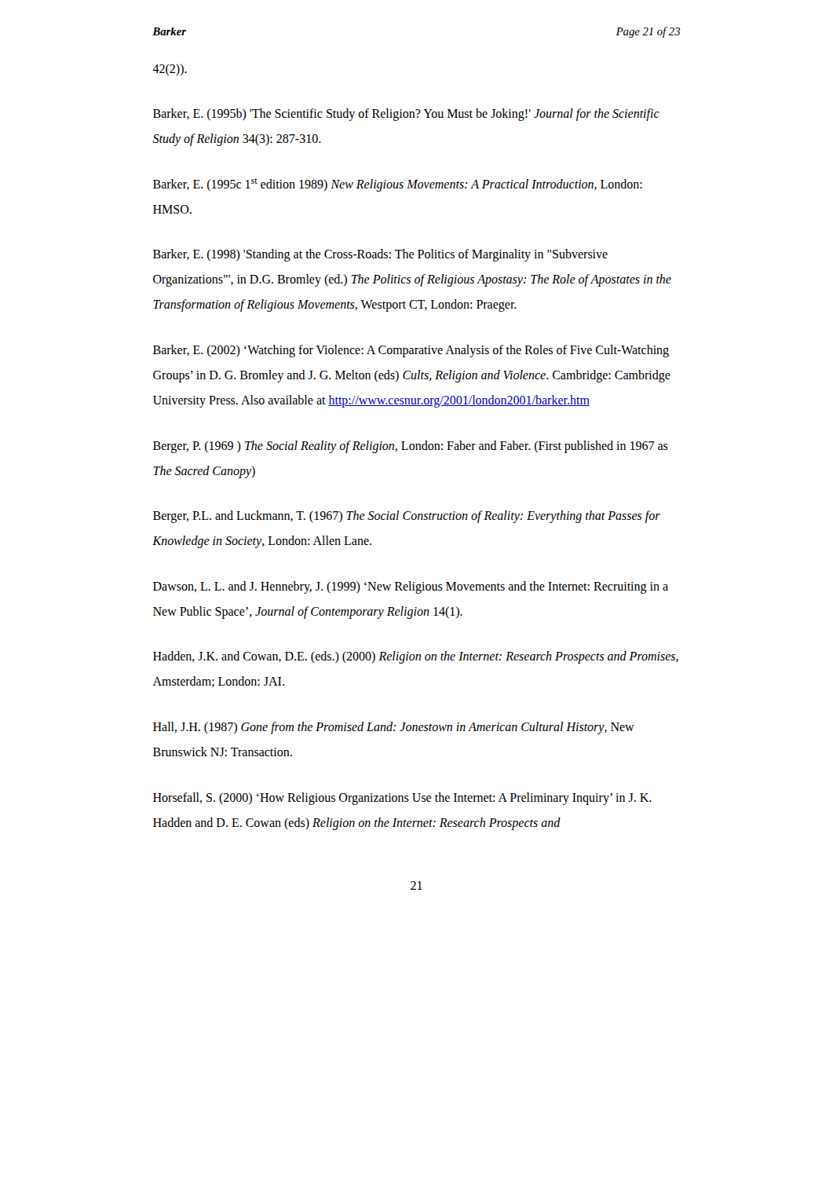Barker Page 21 of 23
42(2)).
Barker, E. (1995b) 'The Scientific Study of Religion? You Must be Joking!' Journal for the Scientific Study of Religion 34(3): 287-310.
Barker, E. (1995c 1st edition 1989) New Religious Movements: A Practical Introduction, London: HMSO.
Barker, E. (1998) 'Standing at the Cross-Roads: The Politics of Marginality in "Subversive Organizations"', in D.G. Bromley (ed.) The Politics of Religious Apostasy: The Role of Apostates in the Transformation of Religious Movements, Westport CT, London: Praeger.
Barker, E. (2002) ‘Watching for Violence: A Comparative Analysis of the Roles of Five Cult-Watching Groups’ in D. G. Bromley and J. G. Melton (eds) Cults, Religion and Violence. Cambridge: Cambridge University Press. Also available at http://www.cesnur.org/2001/london2001/barker.htm
Berger, P. (1969 ) The Social Reality of Religion, London: Faber and Faber. (First published in 1967 as The Sacred Canopy)
Berger, P.L. and Luckmann, T. (1967) The Social Construction of Reality: Everything that Passes for Knowledge in Society, London: Allen Lane.
Dawson, L. L. and J. Hennebry, J. (1999) ‘New Religious Movements and the Internet: Recruiting in a New Public Space’, Journal of Contemporary Religion 14(1).
Hadden, J.K. and Cowan, D.E. (eds.) (2000) Religion on the Internet: Research Prospects and Promises, Amsterdam; London: JAI.
Hall, J.H. (1987) Gone from the Promised Land: Jonestown in American Cultural History, New Brunswick NJ: Transaction.
Horsefall, S. (2000) ‘How Religious Organizations Use the Internet: A Preliminary Inquiry’ in J. K. Hadden and D. E. Cowan (eds) Religion on the Internet: Research Prospects and
21